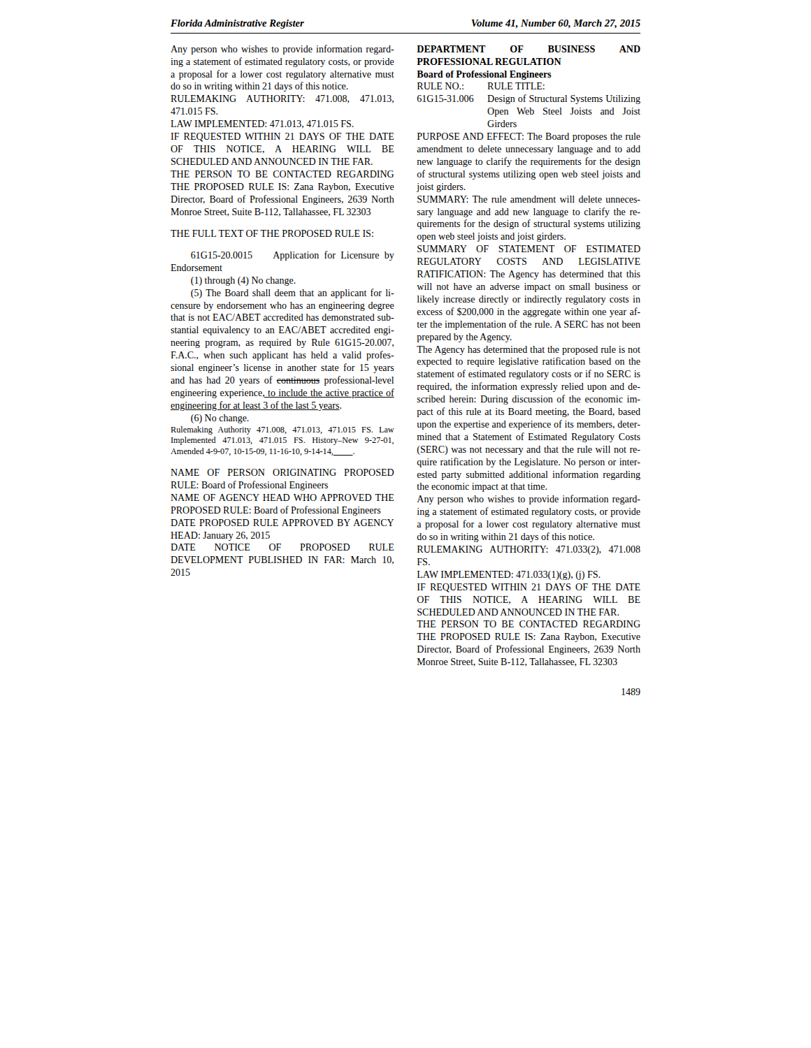Florida Administrative Register
Volume 41, Number 60, March 27, 2015
Any person who wishes to provide information regarding a statement of estimated regulatory costs, or provide a proposal for a lower cost regulatory alternative must do so in writing within 21 days of this notice.
RULEMAKING AUTHORITY: 471.008, 471.013, 471.015 FS.
LAW IMPLEMENTED: 471.013, 471.015 FS.
IF REQUESTED WITHIN 21 DAYS OF THE DATE OF THIS NOTICE, A HEARING WILL BE SCHEDULED AND ANNOUNCED IN THE FAR.
THE PERSON TO BE CONTACTED REGARDING THE PROPOSED RULE IS: Zana Raybon, Executive Director, Board of Professional Engineers, 2639 North Monroe Street, Suite B-112, Tallahassee, FL 32303
THE FULL TEXT OF THE PROPOSED RULE IS:
61G15-20.0015 Application for Licensure by Endorsement
(1) through (4) No change.
(5) The Board shall deem that an applicant for licensure by endorsement who has an engineering degree that is not EAC/ABET accredited has demonstrated substantial equivalency to an EAC/ABET accredited engineering program, as required by Rule 61G15-20.007, F.A.C., when such applicant has held a valid professional engineer’s license in another state for 15 years and has had 20 years of continuous professional-level engineering experience, to include the active practice of engineering for at least 3 of the last 5 years.
(6) No change.
Rulemaking Authority 471.008, 471.013, 471.015 FS. Law Implemented 471.013, 471.015 FS. History–New 9-27-01, Amended 4-9-07, 10-15-09, 11-16-10, 9-14-14, .
NAME OF PERSON ORIGINATING PROPOSED RULE: Board of Professional Engineers
NAME OF AGENCY HEAD WHO APPROVED THE PROPOSED RULE: Board of Professional Engineers
DATE PROPOSED RULE APPROVED BY AGENCY HEAD: January 26, 2015
DATE NOTICE OF PROPOSED RULE DEVELOPMENT PUBLISHED IN FAR: March 10, 2015
DEPARTMENT OF BUSINESS AND PROFESSIONAL REGULATION
Board of Professional Engineers
| RULE NO.: | RULE TITLE: |
| 61G15-31.006 | Design of Structural Systems Utilizing Open Web Steel Joists and Joist Girders |
PURPOSE AND EFFECT: The Board proposes the rule amendment to delete unnecessary language and to add new language to clarify the requirements for the design of structural systems utilizing open web steel joists and joist girders.
SUMMARY: The rule amendment will delete unnecessary language and add new language to clarify the requirements for the design of structural systems utilizing open web steel joists and joist girders.
SUMMARY OF STATEMENT OF ESTIMATED REGULATORY COSTS AND LEGISLATIVE RATIFICATION: The Agency has determined that this will not have an adverse impact on small business or likely increase directly or indirectly regulatory costs in excess of $200,000 in the aggregate within one year after the implementation of the rule. A SERC has not been prepared by the Agency.
The Agency has determined that the proposed rule is not expected to require legislative ratification based on the statement of estimated regulatory costs or if no SERC is required, the information expressly relied upon and described herein: During discussion of the economic impact of this rule at its Board meeting, the Board, based upon the expertise and experience of its members, determined that a Statement of Estimated Regulatory Costs (SERC) was not necessary and that the rule will not require ratification by the Legislature. No person or interested party submitted additional information regarding the economic impact at that time.
Any person who wishes to provide information regarding a statement of estimated regulatory costs, or provide a proposal for a lower cost regulatory alternative must do so in writing within 21 days of this notice.
RULEMAKING AUTHORITY: 471.033(2), 471.008 FS.
LAW IMPLEMENTED: 471.033(1)(g), (j) FS.
IF REQUESTED WITHIN 21 DAYS OF THE DATE OF THIS NOTICE, A HEARING WILL BE SCHEDULED AND ANNOUNCED IN THE FAR.
THE PERSON TO BE CONTACTED REGARDING THE PROPOSED RULE IS: Zana Raybon, Executive Director, Board of Professional Engineers, 2639 North Monroe Street, Suite B-112, Tallahassee, FL 32303
1489